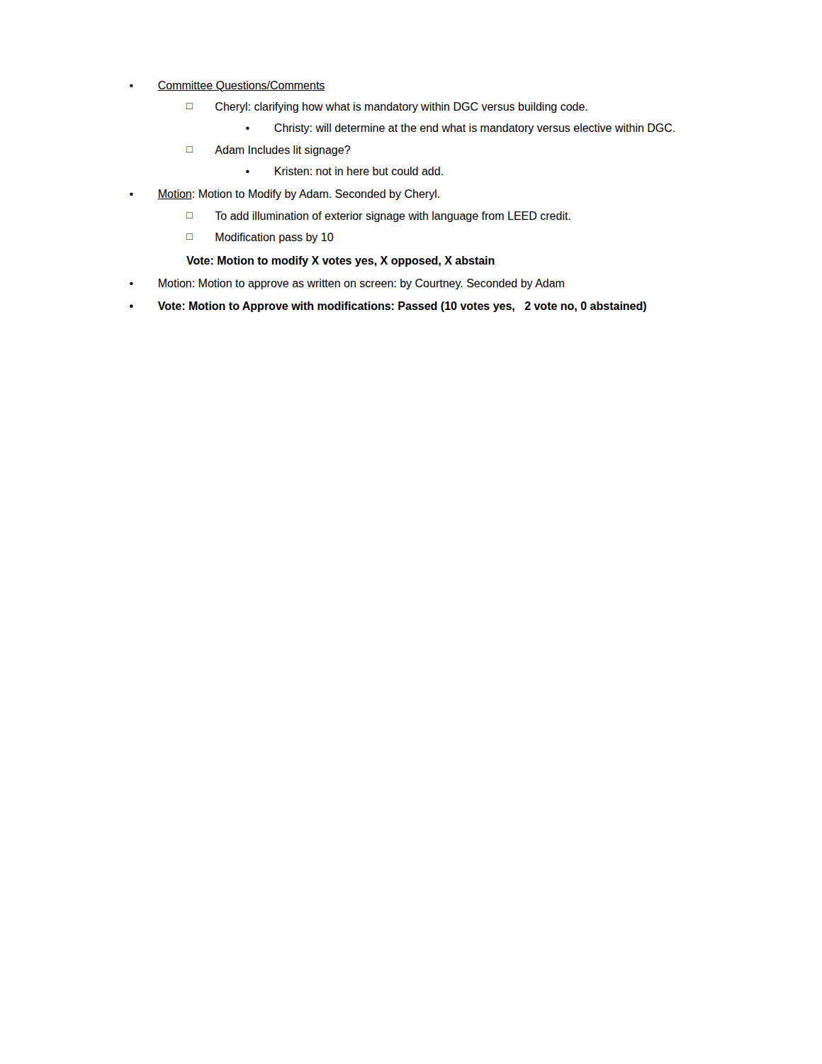Committee Questions/Comments
Cheryl: clarifying how what is mandatory within DGC versus building code.
Christy: will determine at the end what is mandatory versus elective within DGC.
Adam Includes lit signage?
Kristen: not in here but could add.
Motion: Motion to Modify by Adam. Seconded by Cheryl.
To add illumination of exterior signage with language from LEED credit.
Modification pass by 10
Vote: Motion to modify X votes yes, X opposed, X abstain
Motion: Motion to approve as written on screen: by Courtney. Seconded by Adam
Vote: Motion to Approve with modifications: Passed (10 votes yes, 2 vote no, 0 abstained)